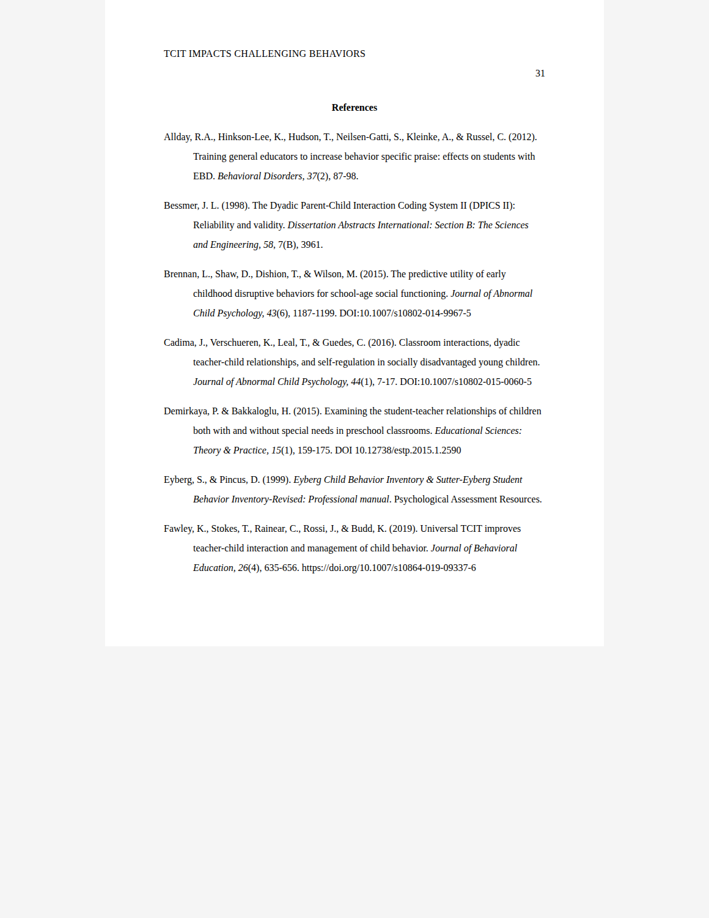TCIT Impacts Challenging Behaviors
31
References
Allday, R.A., Hinkson-Lee, K., Hudson, T., Neilsen-Gatti, S., Kleinke, A., & Russel, C. (2012). Training general educators to increase behavior specific praise: effects on students with EBD. Behavioral Disorders, 37(2), 87-98.
Bessmer, J. L. (1998). The Dyadic Parent-Child Interaction Coding System II (DPICS II): Reliability and validity. Dissertation Abstracts International: Section B: The Sciences and Engineering, 58, 7(B), 3961.
Brennan, L., Shaw, D., Dishion, T., & Wilson, M. (2015). The predictive utility of early childhood disruptive behaviors for school-age social functioning. Journal of Abnormal Child Psychology, 43(6), 1187-1199. DOI:10.1007/s10802-014-9967-5
Cadima, J., Verschueren, K., Leal, T., & Guedes, C. (2016). Classroom interactions, dyadic teacher-child relationships, and self-regulation in socially disadvantaged young children. Journal of Abnormal Child Psychology, 44(1), 7-17. DOI:10.1007/s10802-015-0060-5
Demirkaya, P. & Bakkaloglu, H. (2015). Examining the student-teacher relationships of children both with and without special needs in preschool classrooms. Educational Sciences: Theory & Practice, 15(1), 159-175. DOI 10.12738/estp.2015.1.2590
Eyberg, S., & Pincus, D. (1999). Eyberg Child Behavior Inventory & Sutter-Eyberg Student Behavior Inventory-Revised: Professional manual. Psychological Assessment Resources.
Fawley, K., Stokes, T., Rainear, C., Rossi, J., & Budd, K. (2019). Universal TCIT improves teacher-child interaction and management of child behavior. Journal of Behavioral Education, 26(4), 635-656. https://doi.org/10.1007/s10864-019-09337-6